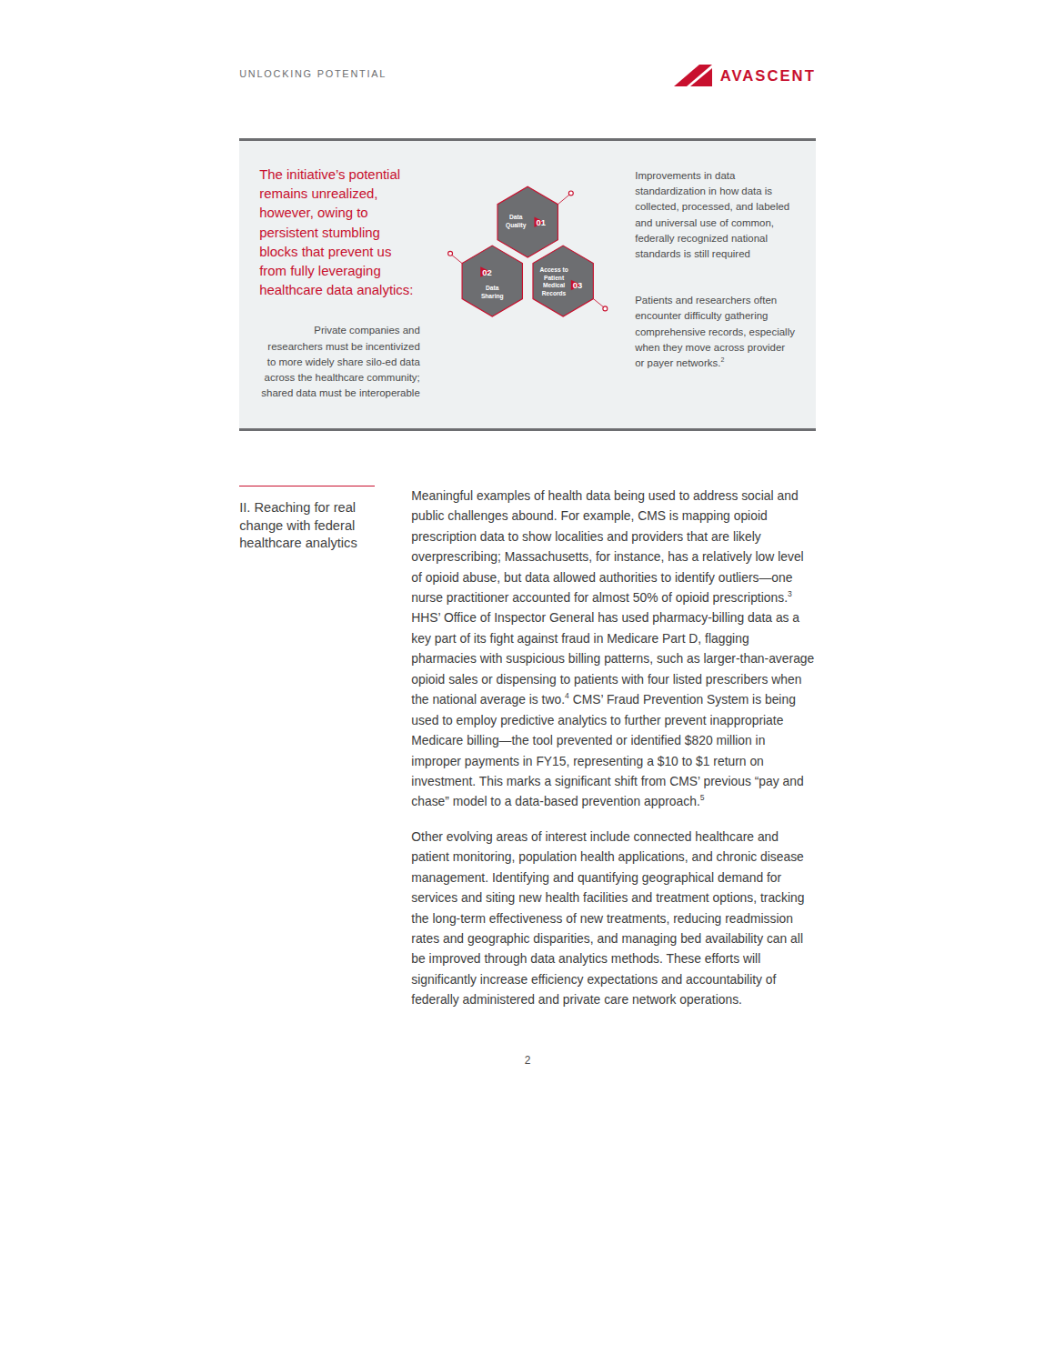Unlocking Potential
avascent
The initiative’s potential remains unrealized, however, owing to persistent stumbling blocks that prevent us from fully leveraging healthcare data analytics:
Private companies and researchers must be incentivized to more widely share silo-ed data across the healthcare community; shared data must be interoperable
Data Quality 01 02 Data Sharing Access to Patient Medical Records 03
Improvements in data standardization in how data is collected, processed, and labeled and universal use of common, federally recognized national standards is still required
Patients and researchers often encounter difficulty gathering comprehensive records, especially when they move across provider or payer networks.2
II. Reaching for real change with federal healthcare analytics
Meaningful examples of health data being used to address social and public challenges abound. For example, CMS is mapping opioid prescription data to show localities and providers that are likely overprescribing; Massachusetts, for instance, has a relatively low level of opioid abuse, but data allowed authorities to identify outliers—one nurse practitioner accounted for almost 50% of opioid prescriptions.3 HHS’ Office of Inspector General has used pharmacy-billing data as a key part of its fight against fraud in Medicare Part D, flagging pharmacies with suspicious billing patterns, such as larger-than-average opioid sales or dispensing to patients with four listed prescribers when the national average is two.4 CMS’ Fraud Prevention System is being used to employ predictive analytics to further prevent inappropriate Medicare billing—the tool prevented or identified $820 million in improper payments in FY15, representing a $10 to $1 return on investment. This marks a significant shift from CMS’ previous “pay and chase” model to a data-based prevention approach.5
Other evolving areas of interest include connected healthcare and patient monitoring, population health applications, and chronic disease management. Identifying and quantifying geographical demand for services and siting new health facilities and treatment options, tracking the long-term effectiveness of new treatments, reducing readmission rates and geographic disparities, and managing bed availability can all be improved through data analytics methods. These efforts will significantly increase efficiency expectations and accountability of federally administered and private care network operations.
2